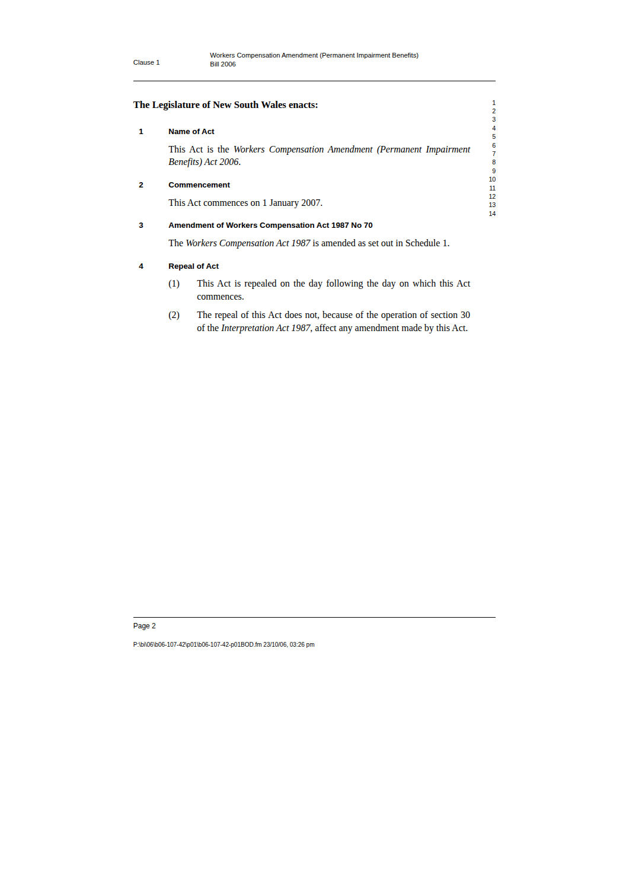Clause 1
Workers Compensation Amendment (Permanent Impairment Benefits)
Bill 2006
1
2
3
4
5
6
7
8
9
10
11
12
13
14
The Legislature of New South Wales enacts:
1 Name of Act
This Act is the Workers Compensation Amendment (Permanent Impairment Benefits) Act 2006.
2 Commencement
This Act commences on 1 January 2007.
3 Amendment of Workers Compensation Act 1987 No 70
The Workers Compensation Act 1987 is amended as set out in Schedule 1.
4 Repeal of Act
(1) This Act is repealed on the day following the day on which this Act commences.
(2) The repeal of this Act does not, because of the operation of section 30 of the Interpretation Act 1987, affect any amendment made by this Act.
Page 2
P:\bi\06\b06-107-42\p01\b06-107-42-p01BOD.fm 23/10/06, 03:26 pm